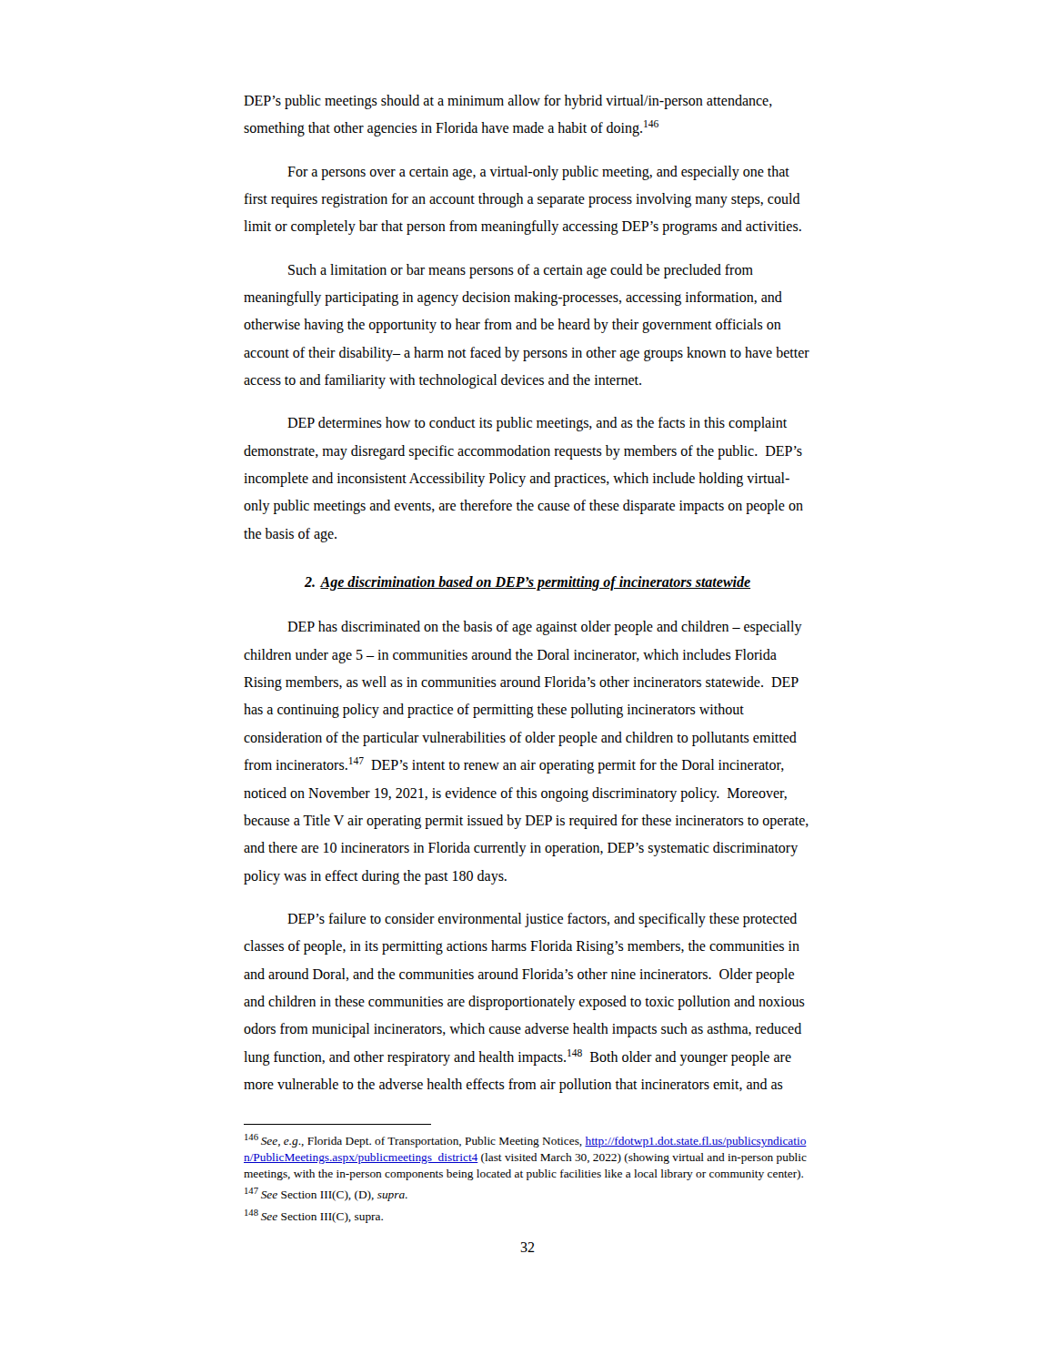DEP’s public meetings should at a minimum allow for hybrid virtual/in-person attendance, something that other agencies in Florida have made a habit of doing.146
For a persons over a certain age, a virtual-only public meeting, and especially one that first requires registration for an account through a separate process involving many steps, could limit or completely bar that person from meaningfully accessing DEP’s programs and activities.
Such a limitation or bar means persons of a certain age could be precluded from meaningfully participating in agency decision making-processes, accessing information, and otherwise having the opportunity to hear from and be heard by their government officials on account of their disability– a harm not faced by persons in other age groups known to have better access to and familiarity with technological devices and the internet.
DEP determines how to conduct its public meetings, and as the facts in this complaint demonstrate, may disregard specific accommodation requests by members of the public. DEP’s incomplete and inconsistent Accessibility Policy and practices, which include holding virtual-only public meetings and events, are therefore the cause of these disparate impacts on people on the basis of age.
2. Age discrimination based on DEP’s permitting of incinerators statewide
DEP has discriminated on the basis of age against older people and children – especially children under age 5 – in communities around the Doral incinerator, which includes Florida Rising members, as well as in communities around Florida’s other incinerators statewide. DEP has a continuing policy and practice of permitting these polluting incinerators without consideration of the particular vulnerabilities of older people and children to pollutants emitted from incinerators.147 DEP’s intent to renew an air operating permit for the Doral incinerator, noticed on November 19, 2021, is evidence of this ongoing discriminatory policy. Moreover, because a Title V air operating permit issued by DEP is required for these incinerators to operate, and there are 10 incinerators in Florida currently in operation, DEP’s systematic discriminatory policy was in effect during the past 180 days.
DEP’s failure to consider environmental justice factors, and specifically these protected classes of people, in its permitting actions harms Florida Rising’s members, the communities in and around Doral, and the communities around Florida’s other nine incinerators. Older people and children in these communities are disproportionately exposed to toxic pollution and noxious odors from municipal incinerators, which cause adverse health impacts such as asthma, reduced lung function, and other respiratory and health impacts.148 Both older and younger people are more vulnerable to the adverse health effects from air pollution that incinerators emit, and as
146 See, e.g., Florida Dept. of Transportation, Public Meeting Notices, http://fdotwp1.dot.state.fl.us/publicsyndication/PublicMeetings.aspx/publicmeetings_district4 (last visited March 30, 2022) (showing virtual and in-person public meetings, with the in-person components being located at public facilities like a local library or community center).
147 See Section III(C), (D), supra.
148 See Section III(C), supra.
32